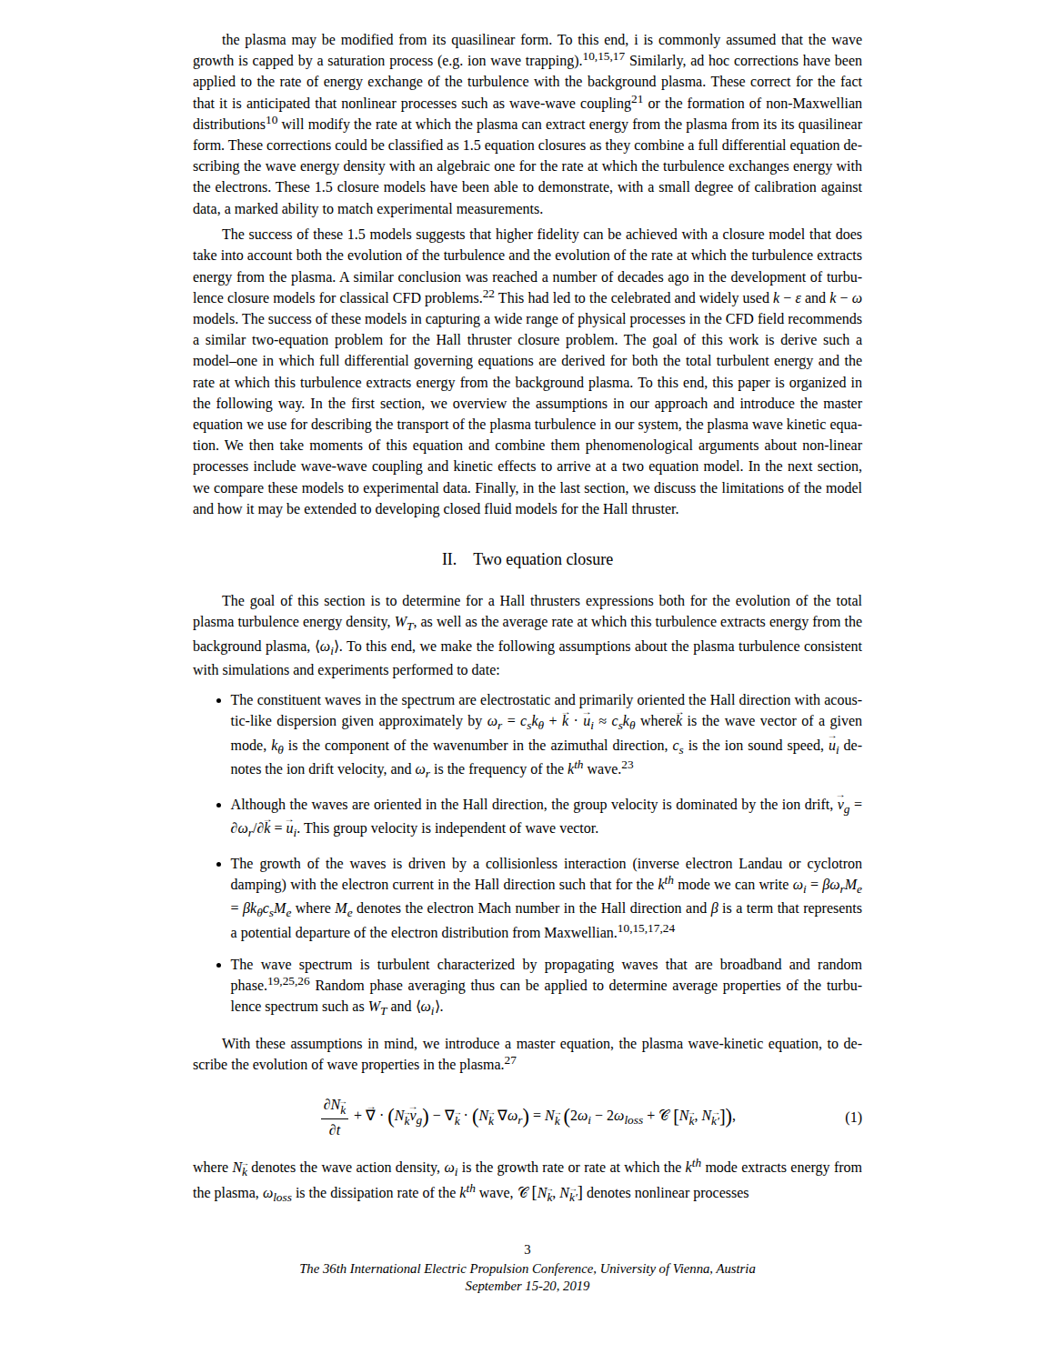the plasma may be modified from its quasilinear form. To this end, i is commonly assumed that the wave growth is capped by a saturation process (e.g. ion wave trapping).10,15,17 Similarly, ad hoc corrections have been applied to the rate of energy exchange of the turbulence with the background plasma. These correct for the fact that it is anticipated that nonlinear processes such as wave-wave coupling21 or the formation of non-Maxwellian distributions10 will modify the rate at which the plasma can extract energy from the plasma from its its quasilinear form. These corrections could be classified as 1.5 equation closures as they combine a full differential equation describing the wave energy density with an algebraic one for the rate at which the turbulence exchanges energy with the electrons. These 1.5 closure models have been able to demonstrate, with a small degree of calibration against data, a marked ability to match experimental measurements.
The success of these 1.5 models suggests that higher fidelity can be achieved with a closure model that does take into account both the evolution of the turbulence and the evolution of the rate at which the turbulence extracts energy from the plasma. A similar conclusion was reached a number of decades ago in the development of turbulence closure models for classical CFD problems.22 This had led to the celebrated and widely used k − ε and k − ω models. The success of these models in capturing a wide range of physical processes in the CFD field recommends a similar two-equation problem for the Hall thruster closure problem. The goal of this work is derive such a model–one in which full differential governing equations are derived for both the total turbulent energy and the rate at which this turbulence extracts energy from the background plasma. To this end, this paper is organized in the following way. In the first section, we overview the assumptions in our approach and introduce the master equation we use for describing the transport of the plasma turbulence in our system, the plasma wave kinetic equation. We then take moments of this equation and combine them phenomenological arguments about non-linear processes include wave-wave coupling and kinetic effects to arrive at a two equation model. In the next section, we compare these models to experimental data. Finally, in the last section, we discuss the limitations of the model and how it may be extended to developing closed fluid models for the Hall thruster.
II. Two equation closure
The goal of this section is to determine for a Hall thrusters expressions both for the evolution of the total plasma turbulence energy density, WT, as well as the average rate at which this turbulence extracts energy from the background plasma, ⟨ωi⟩. To this end, we make the following assumptions about the plasma turbulence consistent with simulations and experiments performed to date:
The constituent waves in the spectrum are electrostatic and primarily oriented the Hall direction with acoustic-like dispersion given approximately by ωr = cskθ + k · ui ≈ cskθ wherek is the wave vector of a given mode, kθ is the component of the wavenumber in the azimuthal direction, cs is the ion sound speed, ui denotes the ion drift velocity, and ωr is the frequency of the kth wave.23
Although the waves are oriented in the Hall direction, the group velocity is dominated by the ion drift, vg = ∂ωr/∂k = ui. This group velocity is independent of wave vector.
The growth of the waves is driven by a collisionless interaction (inverse electron Landau or cyclotron damping) with the electron current in the Hall direction such that for the kth mode we can write ωi = βωrMe = βkθcsMe where Me denotes the electron Mach number in the Hall direction and β is a term that represents a potential departure of the electron distribution from Maxwellian.10,15,17,24
The wave spectrum is turbulent characterized by propagating waves that are broadband and random phase.19,25,26 Random phase averaging thus can be applied to determine average properties of the turbulence spectrum such as WT and ⟨ωi⟩.
With these assumptions in mind, we introduce a master equation, the plasma wave-kinetic equation, to describe the evolution of wave properties in the plasma.27
∂Nk∂t + ∇ · (Nkvg) − ∇k · (Nk ∇ωr) = Nk (2ωi − 2ωloss + 𝒞 [Nk, Nk′]), (1)
where Nk denotes the wave action density, ωi is the growth rate or rate at which the kth mode extracts energy from the plasma, ωloss is the dissipation rate of the kth wave, 𝒞 [Nk, Nk′] denotes nonlinear processes
3 The 36th International Electric Propulsion Conference, University of Vienna, Austria
September 15-20, 2019